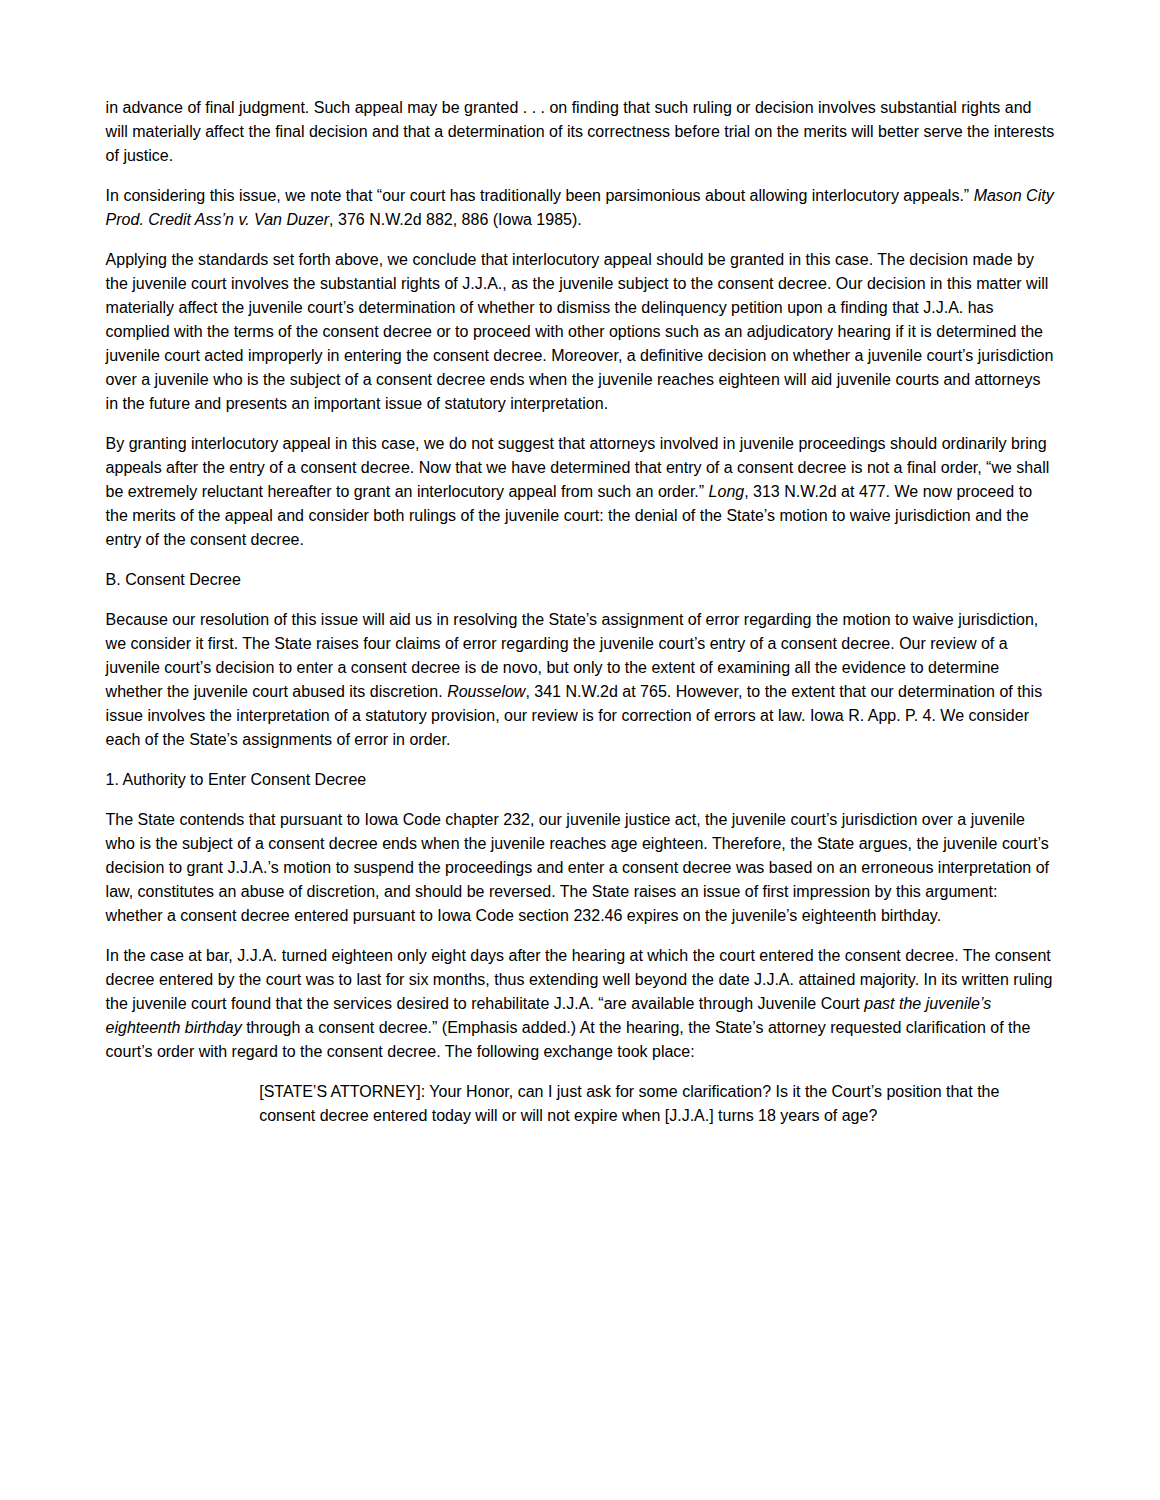in advance of final judgment. Such appeal may be granted . . . on finding that such ruling or decision involves substantial rights and will materially affect the final decision and that a determination of its correctness before trial on the merits will better serve the interests of justice.
In considering this issue, we note that “our court has traditionally been parsimonious about allowing interlocutory appeals.” Mason City Prod. Credit Ass’n v. Van Duzer, 376 N.W.2d 882, 886 (Iowa 1985).
Applying the standards set forth above, we conclude that interlocutory appeal should be granted in this case. The decision made by the juvenile court involves the substantial rights of J.J.A., as the juvenile subject to the consent decree. Our decision in this matter will materially affect the juvenile court’s determination of whether to dismiss the delinquency petition upon a finding that J.J.A. has complied with the terms of the consent decree or to proceed with other options such as an adjudicatory hearing if it is determined the juvenile court acted improperly in entering the consent decree. Moreover, a definitive decision on whether a juvenile court’s jurisdiction over a juvenile who is the subject of a consent decree ends when the juvenile reaches eighteen will aid juvenile courts and attorneys in the future and presents an important issue of statutory interpretation.
By granting interlocutory appeal in this case, we do not suggest that attorneys involved in juvenile proceedings should ordinarily bring appeals after the entry of a consent decree. Now that we have determined that entry of a consent decree is not a final order, “we shall be extremely reluctant hereafter to grant an interlocutory appeal from such an order.” Long, 313 N.W.2d at 477. We now proceed to the merits of the appeal and consider both rulings of the juvenile court: the denial of the State’s motion to waive jurisdiction and the entry of the consent decree.
B. Consent Decree
Because our resolution of this issue will aid us in resolving the State’s assignment of error regarding the motion to waive jurisdiction, we consider it first. The State raises four claims of error regarding the juvenile court’s entry of a consent decree. Our review of a juvenile court’s decision to enter a consent decree is de novo, but only to the extent of examining all the evidence to determine whether the juvenile court abused its discretion. Rousselow, 341 N.W.2d at 765. However, to the extent that our determination of this issue involves the interpretation of a statutory provision, our review is for correction of errors at law. Iowa R. App. P. 4. We consider each of the State’s assignments of error in order.
1. Authority to Enter Consent Decree
The State contends that pursuant to Iowa Code chapter 232, our juvenile justice act, the juvenile court’s jurisdiction over a juvenile who is the subject of a consent decree ends when the juvenile reaches age eighteen. Therefore, the State argues, the juvenile court’s decision to grant J.J.A.’s motion to suspend the proceedings and enter a consent decree was based on an erroneous interpretation of law, constitutes an abuse of discretion, and should be reversed. The State raises an issue of first impression by this argument: whether a consent decree entered pursuant to Iowa Code section 232.46 expires on the juvenile’s eighteenth birthday.
In the case at bar, J.J.A. turned eighteen only eight days after the hearing at which the court entered the consent decree. The consent decree entered by the court was to last for six months, thus extending well beyond the date J.J.A. attained majority. In its written ruling the juvenile court found that the services desired to rehabilitate J.J.A. “are available through Juvenile Court past the juvenile’s eighteenth birthday through a consent decree.” (Emphasis added.) At the hearing, the State’s attorney requested clarification of the court’s order with regard to the consent decree. The following exchange took place:
[STATE’S ATTORNEY]: Your Honor, can I just ask for some clarification? Is it the Court’s position that the consent decree entered today will or will not expire when [J.J.A.] turns 18 years of age?